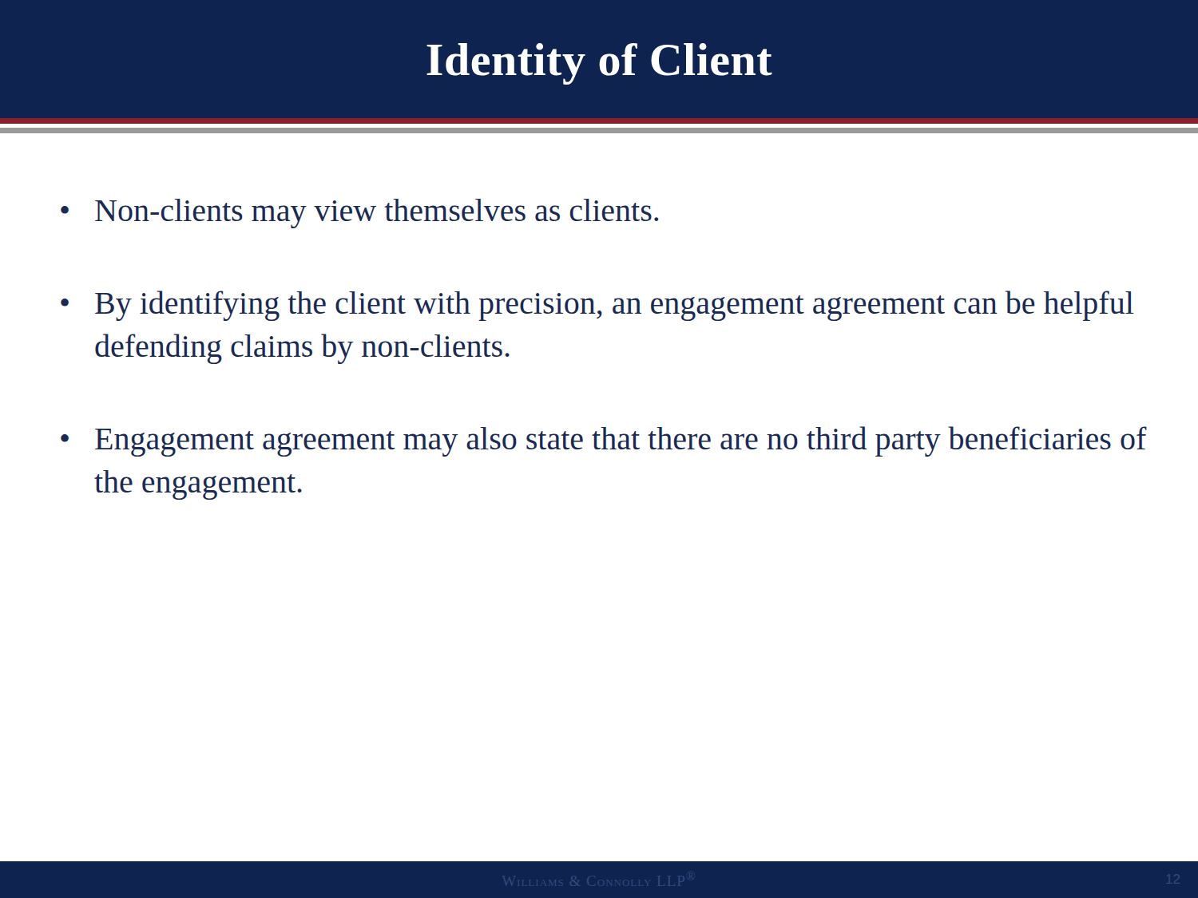Identity of Client
Non-clients may view themselves as clients.
By identifying the client with precision, an engagement agreement can be helpful defending claims by non-clients.
Engagement agreement may also state that there are no third party beneficiaries of the engagement.
Williams & Connolly LLP® 12